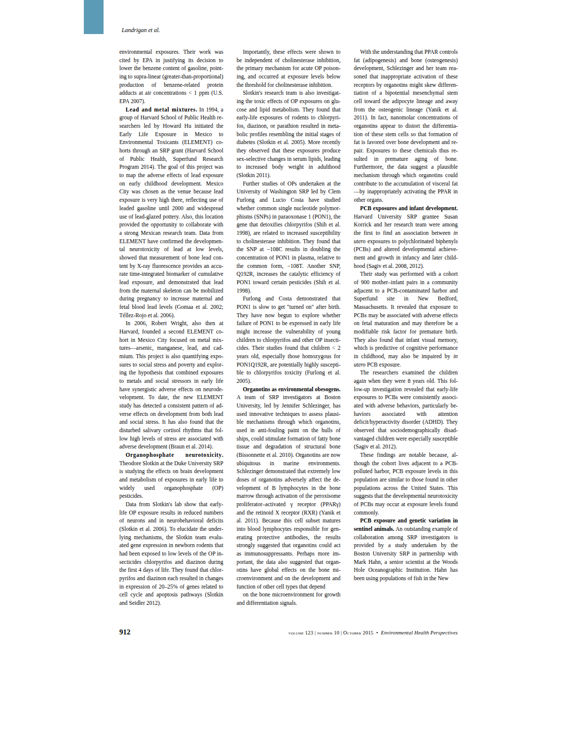Landrigan et al.
environmental exposures. Their work was cited by EPA in justifying its decision to lower the benzene content of gasoline, pointing to supra-linear (greater-than-proportional) production of benzene-related protein adducts at air concentrations < 1 ppm (U.S. EPA 2007).
Lead and metal mixtures. In 1994, a group of Harvard School of Public Health researchers led by Howard Hu initiated the Early Life Exposure in Mexico to Environmental Toxicants (ELEMENT) cohorts through an SRP grant (Harvard School of Public Health, Superfund Research Program 2014). The goal of this project was to map the adverse effects of lead exposure on early childhood development. Mexico City was chosen as the venue because lead exposure is very high there, reflecting use of leaded gasoline until 2000 and widespread use of lead-glazed pottery. Also, this location provided the opportunity to collaborate with a strong Mexican research team. Data from ELEMENT have confirmed the developmental neurotoxicity of lead at low levels, showed that measurement of bone lead content by X-ray fluorescence provides an accurate time-integrated biomarker of cumulative lead exposure, and demonstrated that lead from the maternal skeleton can be mobilized during pregnancy to increase maternal and fetal blood lead levels (Gomaa et al. 2002; Téllez-Rojo et al. 2006).
In 2006, Robert Wright, also then at Harvard, founded a second ELEMENT cohort in Mexico City focused on metal mixtures—arsenic, manganese, lead, and cadmium. This project is also quantifying exposures to social stress and poverty and exploring the hypothesis that combined exposures to metals and social stressors in early life have synergistic adverse effects on neurodevelopment. To date, the new ELEMENT study has detected a consistent pattern of adverse effects on development from both lead and social stress. It has also found that the disturbed salivary cortisol rhythms that follow high levels of stress are associated with adverse development (Braun et al. 2014).
Organophosphate neurotoxicity. Theodore Slotkin at the Duke University SRP is studying the effects on brain development and metabolism of exposures in early life to widely used organophosphate (OP) pesticides.
Data from Slotkin's lab show that early-life OP exposure results in reduced numbers of neurons and in neurobehavioral deficits (Slotkin et al. 2006). To elucidate the underlying mechanisms, the Slotkin team evaluated gene expression in newborn rodents that had been exposed to low levels of the OP insecticides chlorpyrifos and diazinon during the first 4 days of life. They found that chlorpyrifos and diazinon each resulted in changes in expression of 20–25% of genes related to cell cycle and apoptosis pathways (Slotkin and Seidler 2012).
Importantly, these effects were shown to be independent of cholinesterase inhibition, the primary mechanism for acute OP poisoning, and occurred at exposure levels below the threshold for cholinesterase inhibition.
Slotkin's research team is also investigating the toxic effects of OP exposures on glucose and lipid metabolism. They found that early-life exposures of rodents to chlorpyrifos, diazinon, or parathion resulted in metabolic profiles resembling the initial stages of diabetes (Slotkin et al. 2005). More recently they observed that these exposures produce sex-selective changes in serum lipids, leading to increased body weight in adulthood (Slotkin 2011).
Further studies of OPs undertaken at the University of Washington SRP led by Clem Furlong and Lucio Costa have studied whether common single nucleotide polymorphisms (SNPs) in paraoxonase 1 (PON1), the gene that detoxifies chlorpyrifos (Shih et al. 1998), are related to increased susceptibility to cholinesterase inhibition. They found that the SNP at −108C results in doubling the concentration of PON1 in plasma, relative to the common form, −108T. Another SNP, Q192R, increases the catalytic efficiency of PON1 toward certain pesticides (Shih et al. 1998).
Furlong and Costa demonstrated that PON1 is slow to get "turned on" after birth. They have now begun to explore whether failure of PON1 to be expressed in early life might increase the vulnerability of young children to chlorpyrifos and other OP insecticides. Their studies found that children < 2 years old, especially those homozygous for PON1Q192R, are potentially highly susceptible to chlorpyrifos toxicity (Furlong et al. 2005).
Organotins as environmental obesogens. A team of SRP investigators at Boston University, led by Jennifer Schlezinger, has used innovative techniques to assess plausible mechanisms through which organotins, used in anti-fouling paint on the hulls of ships, could stimulate formation of fatty bone tissue and degradation of structural bone (Bissonnette et al. 2010). Organotins are now ubiquitous in marine environments. Schlezinger demonstrated that extremely low doses of organotins adversely affect the development of B lymphocytes in the bone marrow through activation of the peroxisome proliferator–activated γ receptor (PPARγ) and the retinoid X receptor (RXR) (Yanik et al. 2011). Because this cell subset matures into blood lymphocytes responsible for generating protective antibodies, the results strongly suggested that organotins could act as immunosuppressants. Perhaps more important, the data also suggested that organotins have global effects on the bone microenvironment and on the development and function of other cell types that depend
on the bone microenvironment for growth and differentiation signals.
With the understanding that PPAR controls fat (adipogenesis) and bone (osteogenesis) development, Schlezinger and her team reasoned that inappropriate activation of these receptors by organotins might skew differentiation of a bipotential mesenchymal stem cell toward the adipocyte lineage and away from the osteogenic lineage (Yanik et al. 2011). In fact, nanomolar concentrations of organotins appear to distort the differentiation of these stem cells so that formation of fat is favored over bone development and repair. Exposures to these chemicals thus resulted in premature aging of bone. Furthermore, the data suggest a plausible mechanism through which organotins could contribute to the accumulation of visceral fat—by inappropriately activating the PPAR in other organs.
PCB exposures and infant development. Harvard University SRP grantee Susan Korrick and her research team were among the first to find an association between in utero exposures to polychlorinated biphenyls (PCBs) and altered developmental achievement and growth in infancy and later childhood (Sagiv et al. 2008, 2012).
Their study was performed with a cohort of 900 mother–infant pairs in a community adjacent to a PCB-contaminated harbor and Superfund site in New Bedford, Massachusetts. It revealed that exposure to PCBs may be associated with adverse effects on fetal maturation and may therefore be a modifiable risk factor for premature birth. They also found that infant visual memory, which is predictive of cognitive performance in childhood, may also be impaired by in utero PCB exposure.
The researchers examined the children again when they were 8 years old. This follow-up investigation revealed that early-life exposures to PCBs were consistently associated with adverse behaviors, particularly behaviors associated with attention deficit/hyperactivity disorder (ADHD). They observed that sociodemographically disadvantaged children were especially susceptible (Sagiv et al. 2012).
These findings are notable because, although the cohort lives adjacent to a PCB-polluted harbor, PCB exposure levels in this population are similar to those found in other populations across the United States. This suggests that the developmental neurotoxicity of PCBs may occur at exposure levels found commonly.
PCB exposure and genetic variation in sentinel animals. An outstanding example of collaboration among SRP investigators is provided by a study undertaken by the Boston University SRP in partnership with Mark Hahn, a senior scientist at the Woods Hole Oceanographic Institution. Hahn has been using populations of fish in the New
912 volume 123 | number 10 | October 2015 • Environmental Health Perspectives